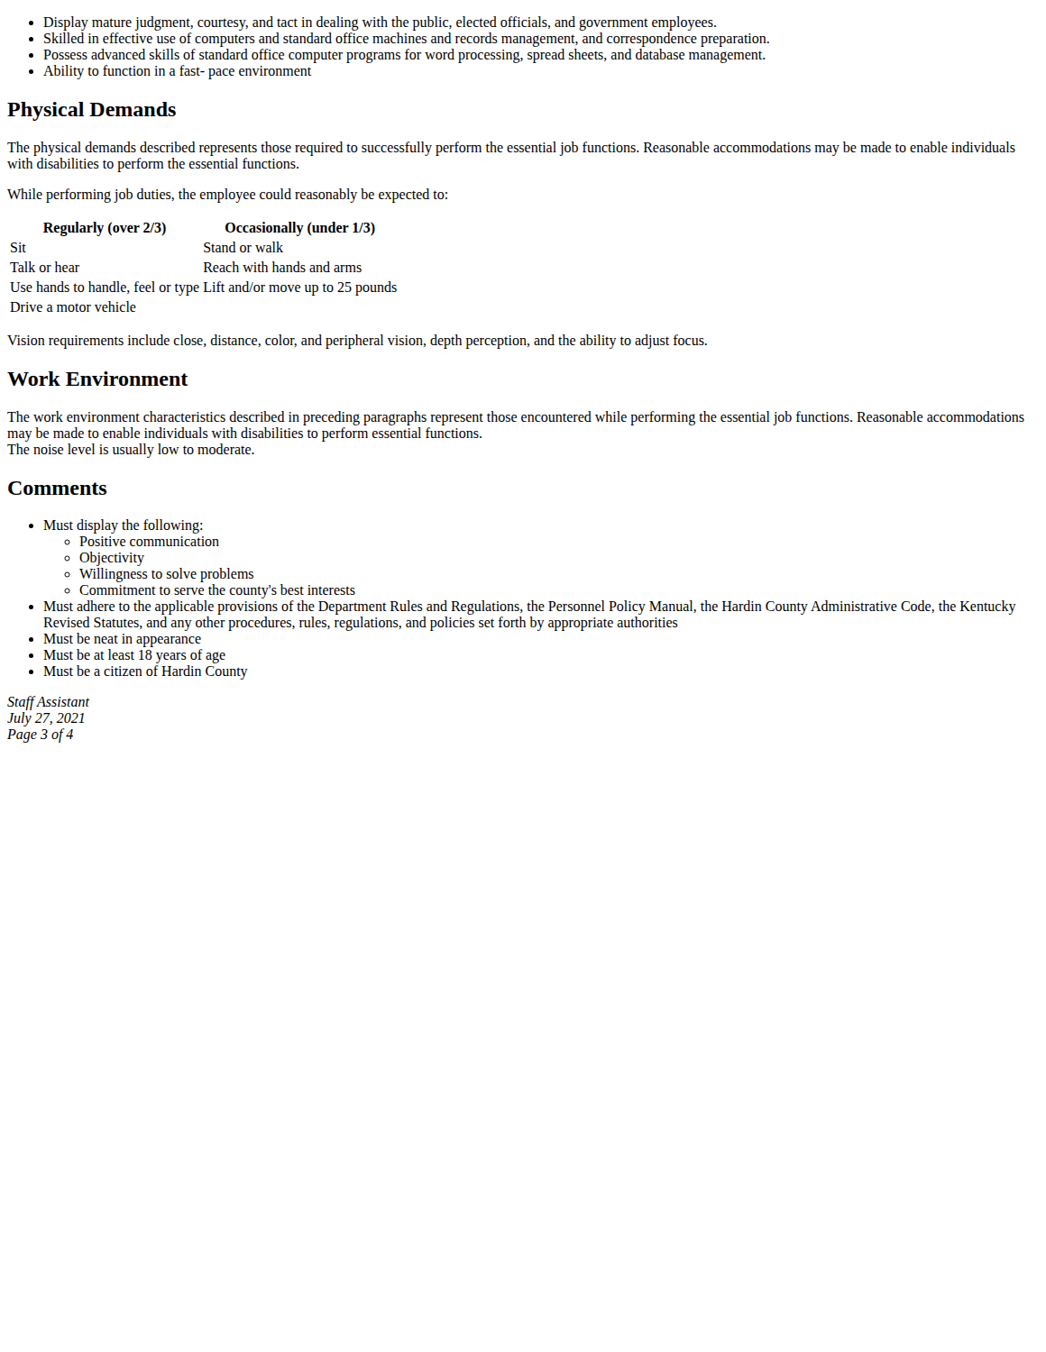Display mature judgment, courtesy, and tact in dealing with the public, elected officials, and government employees.
Skilled in effective use of computers and standard office machines and records management, and correspondence preparation.
Possess advanced skills of standard office computer programs for word processing, spread sheets, and database management.
Ability to function in a fast- pace environment
Physical Demands
The physical demands described represents those required to successfully perform the essential job functions. Reasonable accommodations may be made to enable individuals with disabilities to perform the essential functions.
While performing job duties, the employee could reasonably be expected to:
| Regularly (over 2/3) | Occasionally (under 1/3) |
| --- | --- |
| Sit | Stand or walk |
| Talk or hear | Reach with hands and arms |
| Use hands to handle, feel or type | Lift and/or move up to 25 pounds |
| Drive a motor vehicle | |
Vision requirements include close, distance, color, and peripheral vision, depth perception, and the ability to adjust focus.
Work Environment
The work environment characteristics described in preceding paragraphs represent those encountered while performing the essential job functions. Reasonable accommodations may be made to enable individuals with disabilities to perform essential functions.
The noise level is usually low to moderate.
Comments
Must display the following:
Positive communication
Objectivity
Willingness to solve problems
Commitment to serve the county's best interests
Must adhere to the applicable provisions of the Department Rules and Regulations, the Personnel Policy Manual, the Hardin County Administrative Code, the Kentucky Revised Statutes, and any other procedures, rules, regulations, and policies set forth by appropriate authorities
Must be neat in appearance
Must be at least 18 years of age
Must be a citizen of Hardin County
Staff Assistant
July 27, 2021
Page 3 of 4